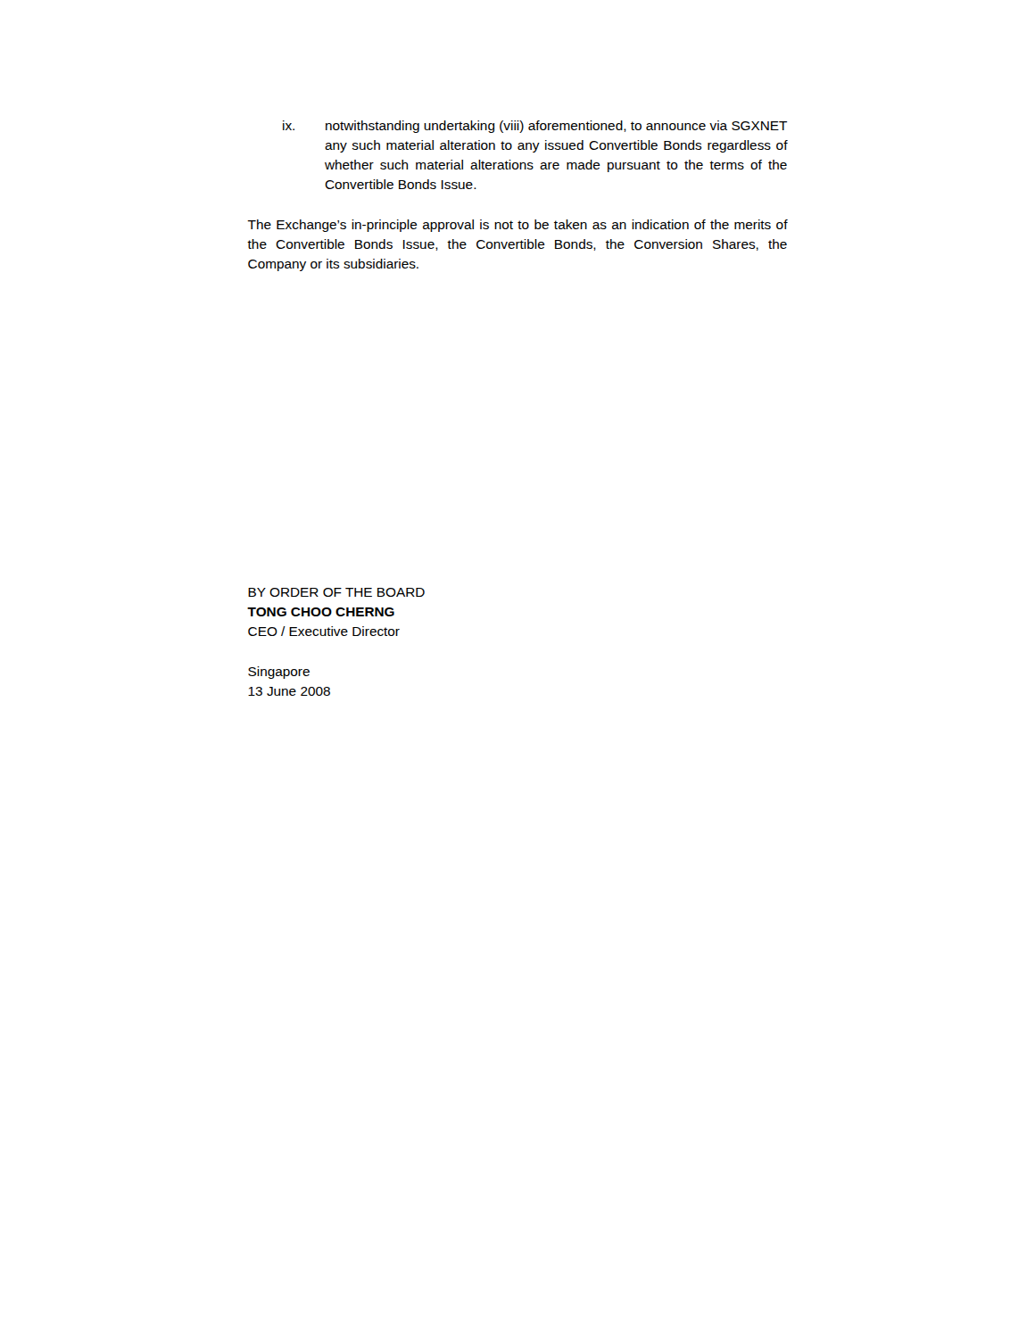ix.
notwithstanding undertaking (viii) aforementioned, to announce via SGXNET any such material alteration to any issued Convertible Bonds regardless of whether such material alterations are made pursuant to the terms of the Convertible Bonds Issue.
The Exchange’s in-principle approval is not to be taken as an indication of the merits of the Convertible Bonds Issue, the Convertible Bonds, the Conversion Shares, the Company or its subsidiaries.
BY ORDER OF THE BOARD
TONG CHOO CHERNG
CEO / Executive Director
Singapore
13 June 2008